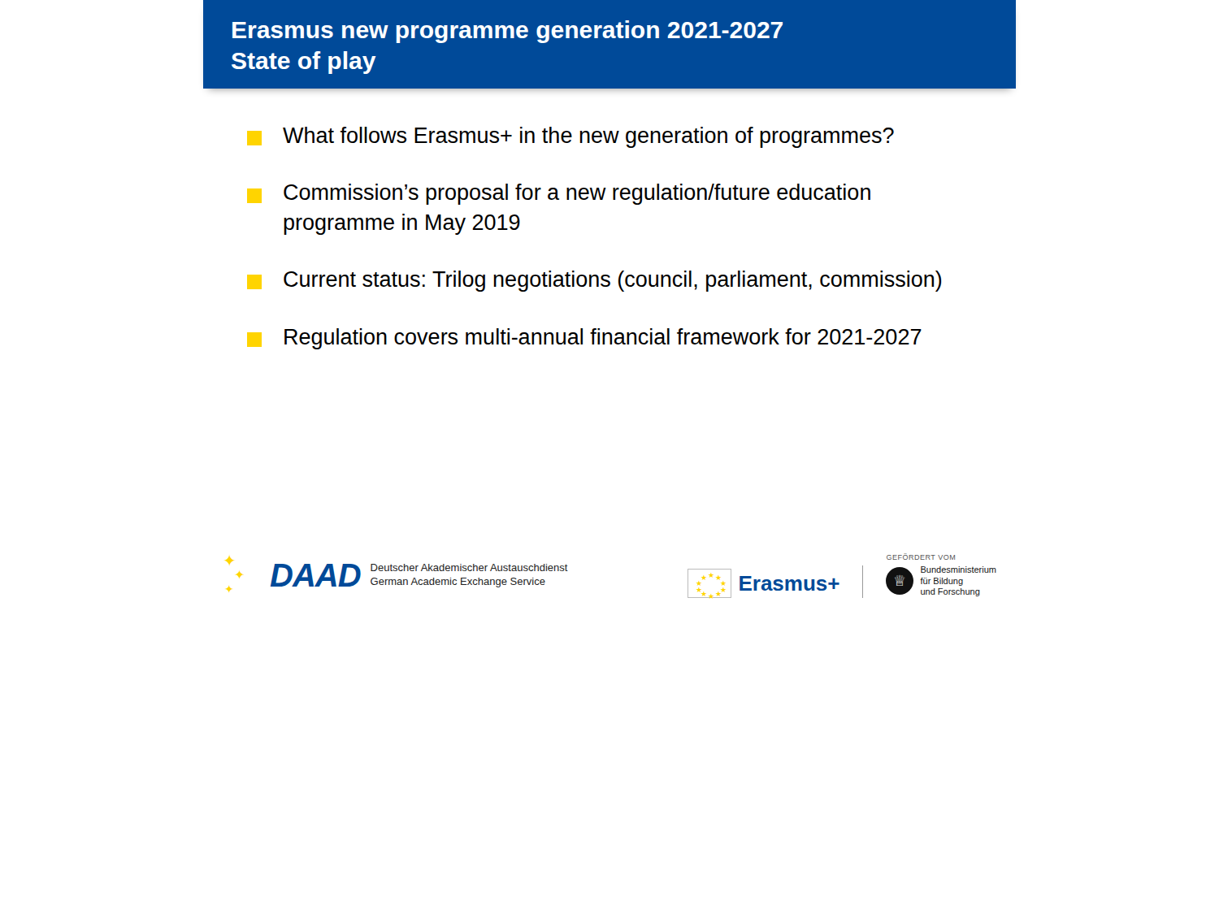Erasmus new programme generation 2021-2027
State of play
What follows Erasmus+ in the new generation of programmes?
Commission’s proposal for a new regulation/future education programme in May 2019
Current status: Trilog negotiations (council, parliament, commission)
Regulation covers multi-annual financial framework for 2021-2027
✦✦✦
DAAD
Deutscher Akademischer Austauschdienst
German Academic Exchange Service
★★★★★ ★★★★★
Erasmus+
GEFÖRDERT VOM
♕
Bundesministerium
für Bildung
und Forschung